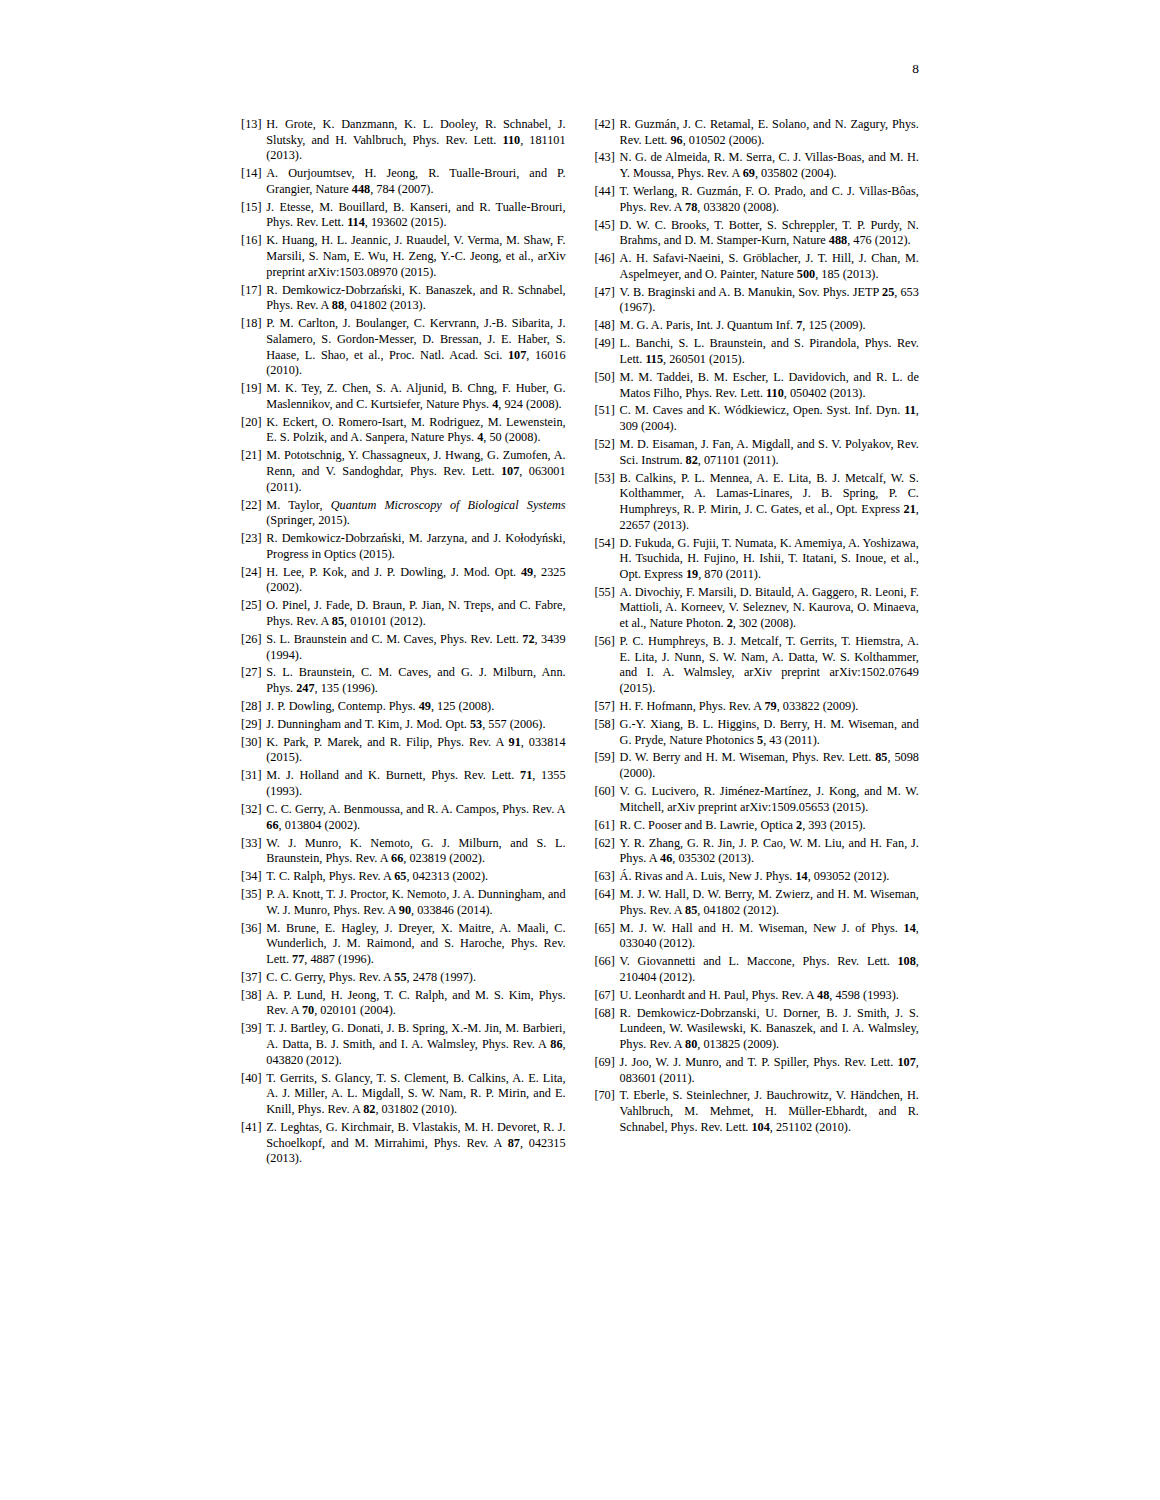8
H. Grote, K. Danzmann, K. L. Dooley, R. Schnabel, J. Slutsky, and H. Vahlbruch, Phys. Rev. Lett. 110, 181101 (2013).
A. Ourjoumtsev, H. Jeong, R. Tualle-Brouri, and P. Grangier, Nature 448, 784 (2007).
J. Etesse, M. Bouillard, B. Kanseri, and R. Tualle-Brouri, Phys. Rev. Lett. 114, 193602 (2015).
K. Huang, H. L. Jeannic, J. Ruaudel, V. Verma, M. Shaw, F. Marsili, S. Nam, E. Wu, H. Zeng, Y.-C. Jeong, et al., arXiv preprint arXiv:1503.08970 (2015).
R. Demkowicz-Dobrzański, K. Banaszek, and R. Schnabel, Phys. Rev. A 88, 041802 (2013).
P. M. Carlton, J. Boulanger, C. Kervrann, J.-B. Sibarita, J. Salamero, S. Gordon-Messer, D. Bressan, J. E. Haber, S. Haase, L. Shao, et al., Proc. Natl. Acad. Sci. 107, 16016 (2010).
M. K. Tey, Z. Chen, S. A. Aljunid, B. Chng, F. Huber, G. Maslennikov, and C. Kurtsiefer, Nature Phys. 4, 924 (2008).
K. Eckert, O. Romero-Isart, M. Rodriguez, M. Lewenstein, E. S. Polzik, and A. Sanpera, Nature Phys. 4, 50 (2008).
M. Pototschnig, Y. Chassagneux, J. Hwang, G. Zumofen, A. Renn, and V. Sandoghdar, Phys. Rev. Lett. 107, 063001 (2011).
M. Taylor, Quantum Microscopy of Biological Systems (Springer, 2015).
R. Demkowicz-Dobrzański, M. Jarzyna, and J. Kołodyński, Progress in Optics (2015).
H. Lee, P. Kok, and J. P. Dowling, J. Mod. Opt. 49, 2325 (2002).
O. Pinel, J. Fade, D. Braun, P. Jian, N. Treps, and C. Fabre, Phys. Rev. A 85, 010101 (2012).
S. L. Braunstein and C. M. Caves, Phys. Rev. Lett. 72, 3439 (1994).
S. L. Braunstein, C. M. Caves, and G. J. Milburn, Ann. Phys. 247, 135 (1996).
J. P. Dowling, Contemp. Phys. 49, 125 (2008).
J. Dunningham and T. Kim, J. Mod. Opt. 53, 557 (2006).
K. Park, P. Marek, and R. Filip, Phys. Rev. A 91, 033814 (2015).
M. J. Holland and K. Burnett, Phys. Rev. Lett. 71, 1355 (1993).
C. C. Gerry, A. Benmoussa, and R. A. Campos, Phys. Rev. A 66, 013804 (2002).
W. J. Munro, K. Nemoto, G. J. Milburn, and S. L. Braunstein, Phys. Rev. A 66, 023819 (2002).
T. C. Ralph, Phys. Rev. A 65, 042313 (2002).
P. A. Knott, T. J. Proctor, K. Nemoto, J. A. Dunningham, and W. J. Munro, Phys. Rev. A 90, 033846 (2014).
M. Brune, E. Hagley, J. Dreyer, X. Maitre, A. Maali, C. Wunderlich, J. M. Raimond, and S. Haroche, Phys. Rev. Lett. 77, 4887 (1996).
C. C. Gerry, Phys. Rev. A 55, 2478 (1997).
A. P. Lund, H. Jeong, T. C. Ralph, and M. S. Kim, Phys. Rev. A 70, 020101 (2004).
T. J. Bartley, G. Donati, J. B. Spring, X.-M. Jin, M. Barbieri, A. Datta, B. J. Smith, and I. A. Walmsley, Phys. Rev. A 86, 043820 (2012).
T. Gerrits, S. Glancy, T. S. Clement, B. Calkins, A. E. Lita, A. J. Miller, A. L. Migdall, S. W. Nam, R. P. Mirin, and E. Knill, Phys. Rev. A 82, 031802 (2010).
Z. Leghtas, G. Kirchmair, B. Vlastakis, M. H. Devoret, R. J. Schoelkopf, and M. Mirrahimi, Phys. Rev. A 87, 042315 (2013).
R. Guzmán, J. C. Retamal, E. Solano, and N. Zagury, Phys. Rev. Lett. 96, 010502 (2006).
N. G. de Almeida, R. M. Serra, C. J. Villas-Boas, and M. H. Y. Moussa, Phys. Rev. A 69, 035802 (2004).
T. Werlang, R. Guzmán, F. O. Prado, and C. J. Villas-Bôas, Phys. Rev. A 78, 033820 (2008).
D. W. C. Brooks, T. Botter, S. Schreppler, T. P. Purdy, N. Brahms, and D. M. Stamper-Kurn, Nature 488, 476 (2012).
A. H. Safavi-Naeini, S. Gröblacher, J. T. Hill, J. Chan, M. Aspelmeyer, and O. Painter, Nature 500, 185 (2013).
V. B. Braginski and A. B. Manukin, Sov. Phys. JETP 25, 653 (1967).
M. G. A. Paris, Int. J. Quantum Inf. 7, 125 (2009).
L. Banchi, S. L. Braunstein, and S. Pirandola, Phys. Rev. Lett. 115, 260501 (2015).
M. M. Taddei, B. M. Escher, L. Davidovich, and R. L. de Matos Filho, Phys. Rev. Lett. 110, 050402 (2013).
C. M. Caves and K. Wódkiewicz, Open. Syst. Inf. Dyn. 11, 309 (2004).
M. D. Eisaman, J. Fan, A. Migdall, and S. V. Polyakov, Rev. Sci. Instrum. 82, 071101 (2011).
B. Calkins, P. L. Mennea, A. E. Lita, B. J. Metcalf, W. S. Kolthammer, A. Lamas-Linares, J. B. Spring, P. C. Humphreys, R. P. Mirin, J. C. Gates, et al., Opt. Express 21, 22657 (2013).
D. Fukuda, G. Fujii, T. Numata, K. Amemiya, A. Yoshizawa, H. Tsuchida, H. Fujino, H. Ishii, T. Itatani, S. Inoue, et al., Opt. Express 19, 870 (2011).
A. Divochiy, F. Marsili, D. Bitauld, A. Gaggero, R. Leoni, F. Mattioli, A. Korneev, V. Seleznev, N. Kaurova, O. Minaeva, et al., Nature Photon. 2, 302 (2008).
P. C. Humphreys, B. J. Metcalf, T. Gerrits, T. Hiemstra, A. E. Lita, J. Nunn, S. W. Nam, A. Datta, W. S. Kolthammer, and I. A. Walmsley, arXiv preprint arXiv:1502.07649 (2015).
H. F. Hofmann, Phys. Rev. A 79, 033822 (2009).
G.-Y. Xiang, B. L. Higgins, D. Berry, H. M. Wiseman, and G. Pryde, Nature Photonics 5, 43 (2011).
D. W. Berry and H. M. Wiseman, Phys. Rev. Lett. 85, 5098 (2000).
V. G. Lucivero, R. Jiménez-Martínez, J. Kong, and M. W. Mitchell, arXiv preprint arXiv:1509.05653 (2015).
R. C. Pooser and B. Lawrie, Optica 2, 393 (2015).
Y. R. Zhang, G. R. Jin, J. P. Cao, W. M. Liu, and H. Fan, J. Phys. A 46, 035302 (2013).
Á. Rivas and A. Luis, New J. Phys. 14, 093052 (2012).
M. J. W. Hall, D. W. Berry, M. Zwierz, and H. M. Wiseman, Phys. Rev. A 85, 041802 (2012).
M. J. W. Hall and H. M. Wiseman, New J. of Phys. 14, 033040 (2012).
V. Giovannetti and L. Maccone, Phys. Rev. Lett. 108, 210404 (2012).
U. Leonhardt and H. Paul, Phys. Rev. A 48, 4598 (1993).
R. Demkowicz-Dobrzanski, U. Dorner, B. J. Smith, J. S. Lundeen, W. Wasilewski, K. Banaszek, and I. A. Walmsley, Phys. Rev. A 80, 013825 (2009).
J. Joo, W. J. Munro, and T. P. Spiller, Phys. Rev. Lett. 107, 083601 (2011).
T. Eberle, S. Steinlechner, J. Bauchrowitz, V. Händchen, H. Vahlbruch, M. Mehmet, H. Müller-Ebhardt, and R. Schnabel, Phys. Rev. Lett. 104, 251102 (2010).